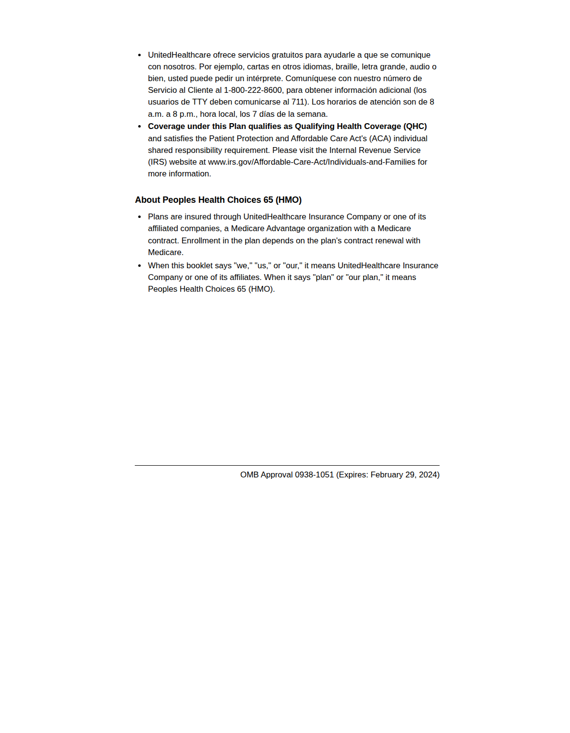UnitedHealthcare ofrece servicios gratuitos para ayudarle a que se comunique con nosotros. Por ejemplo, cartas en otros idiomas, braille, letra grande, audio o bien, usted puede pedir un intérprete. Comuníquese con nuestro número de Servicio al Cliente al 1-800-222-8600, para obtener información adicional (los usuarios de TTY deben comunicarse al 711). Los horarios de atención son de 8 a.m. a 8 p.m., hora local, los 7 días de la semana.
Coverage under this Plan qualifies as Qualifying Health Coverage (QHC) and satisfies the Patient Protection and Affordable Care Act's (ACA) individual shared responsibility requirement. Please visit the Internal Revenue Service (IRS) website at www.irs.gov/Affordable-Care-Act/Individuals-and-Families for more information.
About Peoples Health Choices 65 (HMO)
Plans are insured through UnitedHealthcare Insurance Company or one of its affiliated companies, a Medicare Advantage organization with a Medicare contract. Enrollment in the plan depends on the plan's contract renewal with Medicare.
When this booklet says "we," "us," or "our," it means UnitedHealthcare Insurance Company or one of its affiliates. When it says "plan" or "our plan," it means Peoples Health Choices 65 (HMO).
OMB Approval 0938-1051 (Expires: February 29, 2024)